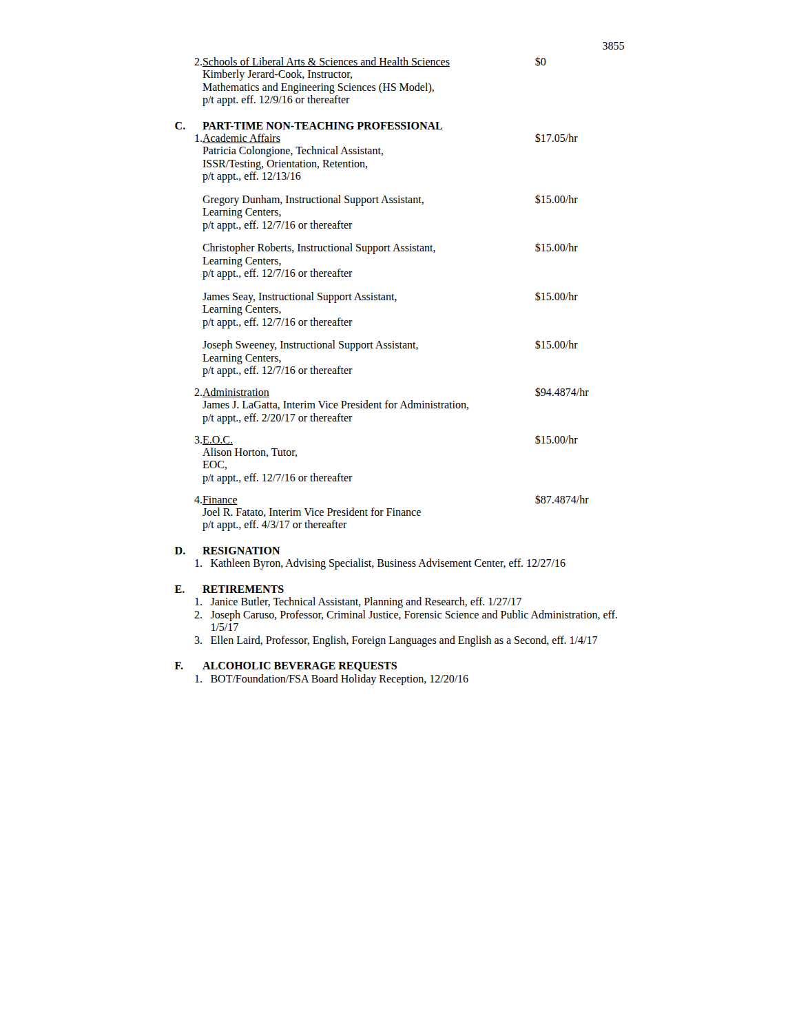3855
| 2. | Schools of Liberal Arts & Sciences and Health Sciences Kimberly Jerard-Cook, Instructor, Mathematics and Engineering Sciences (HS Model), p/t appt. eff. 12/9/16 or thereafter | $0 |
C.
PART-TIME NON-TEACHING PROFESSIONAL
| 1. | Academic Affairs Patricia Colongione, Technical Assistant, ISSR/Testing, Orientation, Retention, p/t appt., eff. 12/13/16 | $17.05/hr |
| | Gregory Dunham, Instructional Support Assistant, Learning Centers, p/t appt., eff. 12/7/16 or thereafter | $15.00/hr |
| | Christopher Roberts, Instructional Support Assistant, Learning Centers, p/t appt., eff. 12/7/16 or thereafter | $15.00/hr |
| | James Seay, Instructional Support Assistant, Learning Centers, p/t appt., eff. 12/7/16 or thereafter | $15.00/hr |
| | Joseph Sweeney, Instructional Support Assistant, Learning Centers, p/t appt., eff. 12/7/16 or thereafter | $15.00/hr |
| 2. | Administration James J. LaGatta, Interim Vice President for Administration, p/t appt., eff. 2/20/17 or thereafter | $94.4874/hr |
| 3. | E.O.C. Alison Horton, Tutor, EOC, p/t appt., eff. 12/7/16 or thereafter | $15.00/hr |
| 4. | Finance Joel R. Fatato, Interim Vice President for Finance p/t appt., eff. 4/3/17 or thereafter | $87.4874/hr |
D.
RESIGNATION
1.
Kathleen Byron, Advising Specialist, Business Advisement Center, eff. 12/27/16
E.
RETIREMENTS
1.
Janice Butler, Technical Assistant, Planning and Research, eff. 1/27/17
2.
Joseph Caruso, Professor, Criminal Justice, Forensic Science and Public Administration, eff. 1/5/17
3.
Ellen Laird, Professor, English, Foreign Languages and English as a Second, eff. 1/4/17
F.
ALCOHOLIC BEVERAGE REQUESTS
1.
BOT/Foundation/FSA Board Holiday Reception, 12/20/16